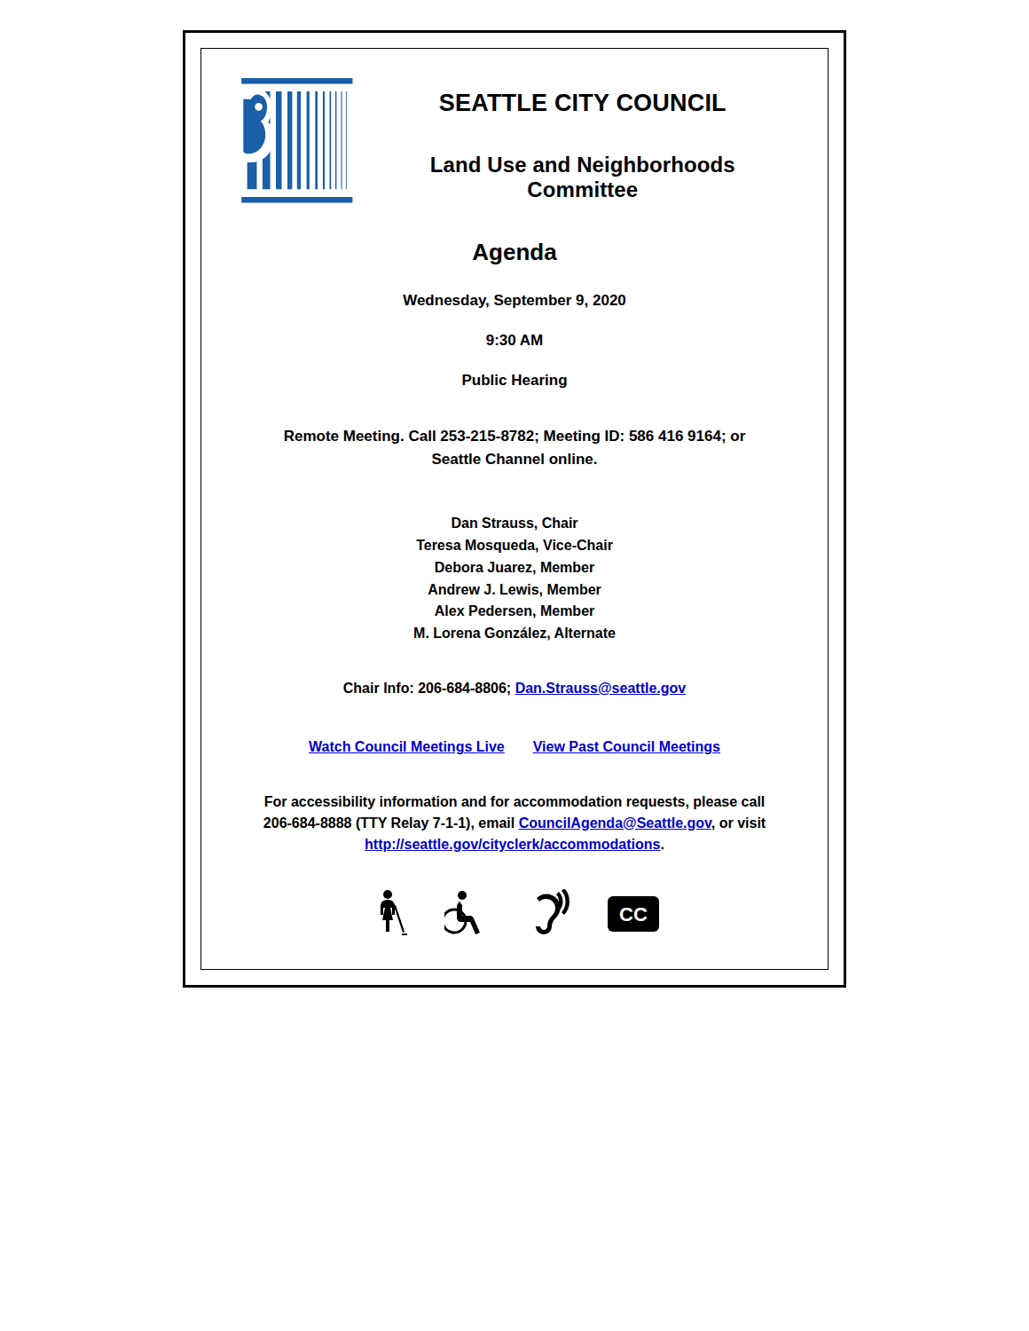SEATTLE CITY COUNCIL
Land Use and Neighborhoods Committee
Agenda
Wednesday, September 9, 2020
9:30 AM
Public Hearing
Remote Meeting. Call 253-215-8782; Meeting ID: 586 416 9164; or Seattle Channel online.
Dan Strauss, Chair
Teresa Mosqueda, Vice-Chair
Debora Juarez, Member
Andrew J. Lewis, Member
Alex Pedersen, Member
M. Lorena González, Alternate
Chair Info: 206-684-8806; Dan.Strauss@seattle.gov
Watch Council Meetings Live View Past Council Meetings
For accessibility information and for accommodation requests, please call 206-684-8888 (TTY Relay 7-1-1), email CouncilAgenda@Seattle.gov, or visit http://seattle.gov/cityclerk/accommodations.
CC